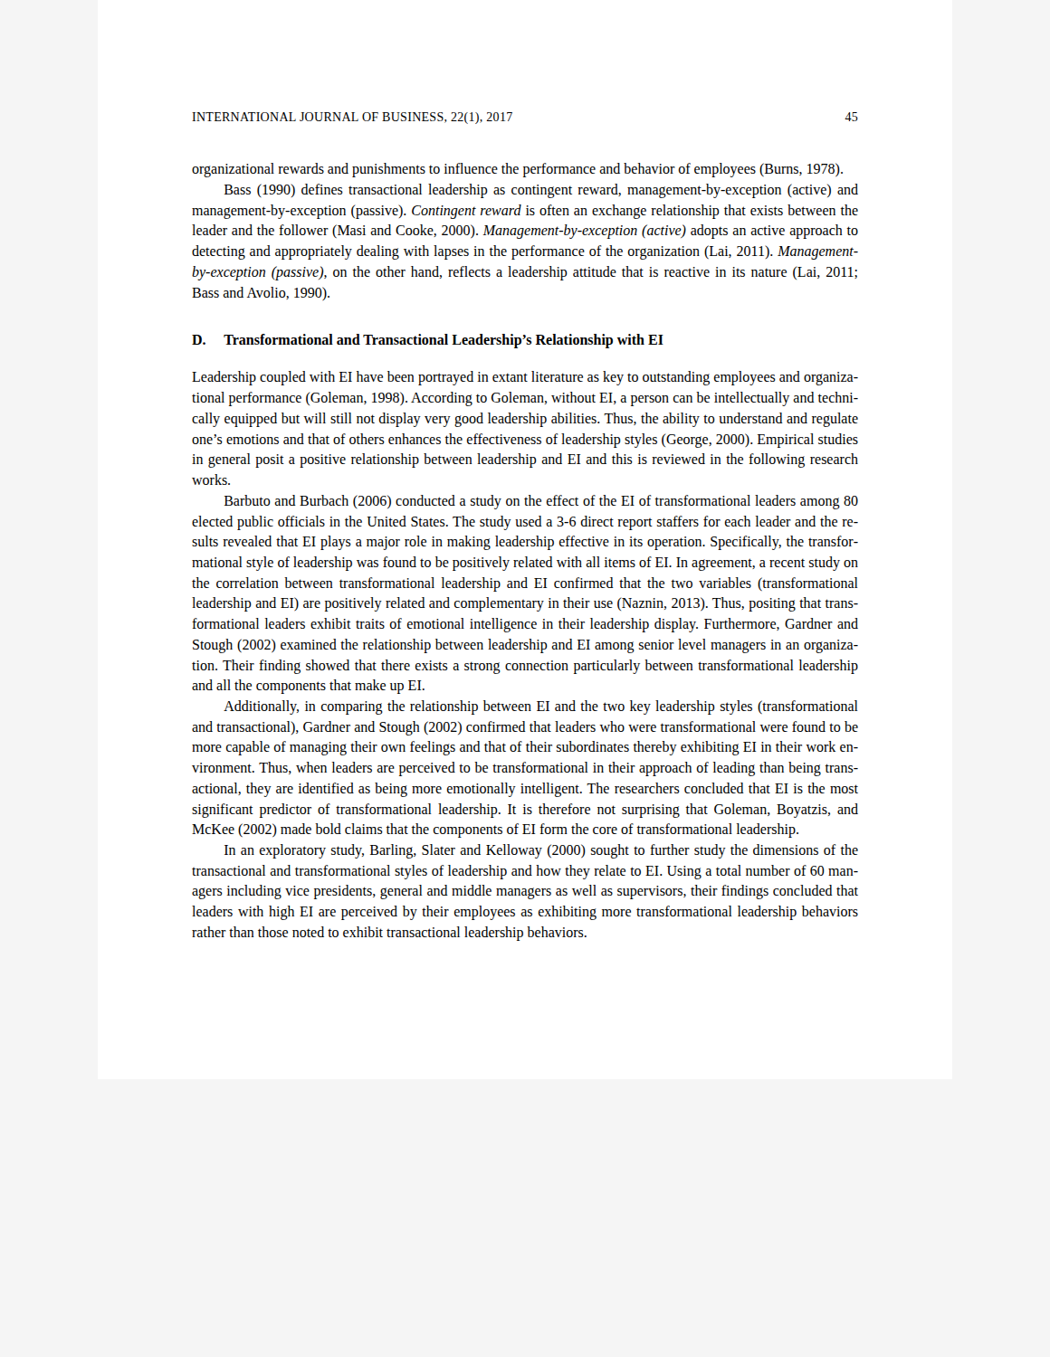International Journal of Business, 22(1), 2017 45
organizational rewards and punishments to influence the performance and behavior of employees (Burns, 1978).
Bass (1990) defines transactional leadership as contingent reward, management-by-exception (active) and management-by-exception (passive). Contingent reward is often an exchange relationship that exists between the leader and the follower (Masi and Cooke, 2000). Management-by-exception (active) adopts an active approach to detecting and appropriately dealing with lapses in the performance of the organization (Lai, 2011). Management-by-exception (passive), on the other hand, reflects a leadership attitude that is reactive in its nature (Lai, 2011; Bass and Avolio, 1990).
D. Transformational and Transactional Leadership’s Relationship with EI
Leadership coupled with EI have been portrayed in extant literature as key to outstanding employees and organizational performance (Goleman, 1998). According to Goleman, without EI, a person can be intellectually and technically equipped but will still not display very good leadership abilities. Thus, the ability to understand and regulate one’s emotions and that of others enhances the effectiveness of leadership styles (George, 2000). Empirical studies in general posit a positive relationship between leadership and EI and this is reviewed in the following research works.
Barbuto and Burbach (2006) conducted a study on the effect of the EI of transformational leaders among 80 elected public officials in the United States. The study used a 3-6 direct report staffers for each leader and the results revealed that EI plays a major role in making leadership effective in its operation. Specifically, the transformational style of leadership was found to be positively related with all items of EI. In agreement, a recent study on the correlation between transformational leadership and EI confirmed that the two variables (transformational leadership and EI) are positively related and complementary in their use (Naznin, 2013). Thus, positing that transformational leaders exhibit traits of emotional intelligence in their leadership display. Furthermore, Gardner and Stough (2002) examined the relationship between leadership and EI among senior level managers in an organization. Their finding showed that there exists a strong connection particularly between transformational leadership and all the components that make up EI.
Additionally, in comparing the relationship between EI and the two key leadership styles (transformational and transactional), Gardner and Stough (2002) confirmed that leaders who were transformational were found to be more capable of managing their own feelings and that of their subordinates thereby exhibiting EI in their work environment. Thus, when leaders are perceived to be transformational in their approach of leading than being transactional, they are identified as being more emotionally intelligent. The researchers concluded that EI is the most significant predictor of transformational leadership. It is therefore not surprising that Goleman, Boyatzis, and McKee (2002) made bold claims that the components of EI form the core of transformational leadership.
In an exploratory study, Barling, Slater and Kelloway (2000) sought to further study the dimensions of the transactional and transformational styles of leadership and how they relate to EI. Using a total number of 60 managers including vice presidents, general and middle managers as well as supervisors, their findings concluded that leaders with high EI are perceived by their employees as exhibiting more transformational leadership behaviors rather than those noted to exhibit transactional leadership behaviors.